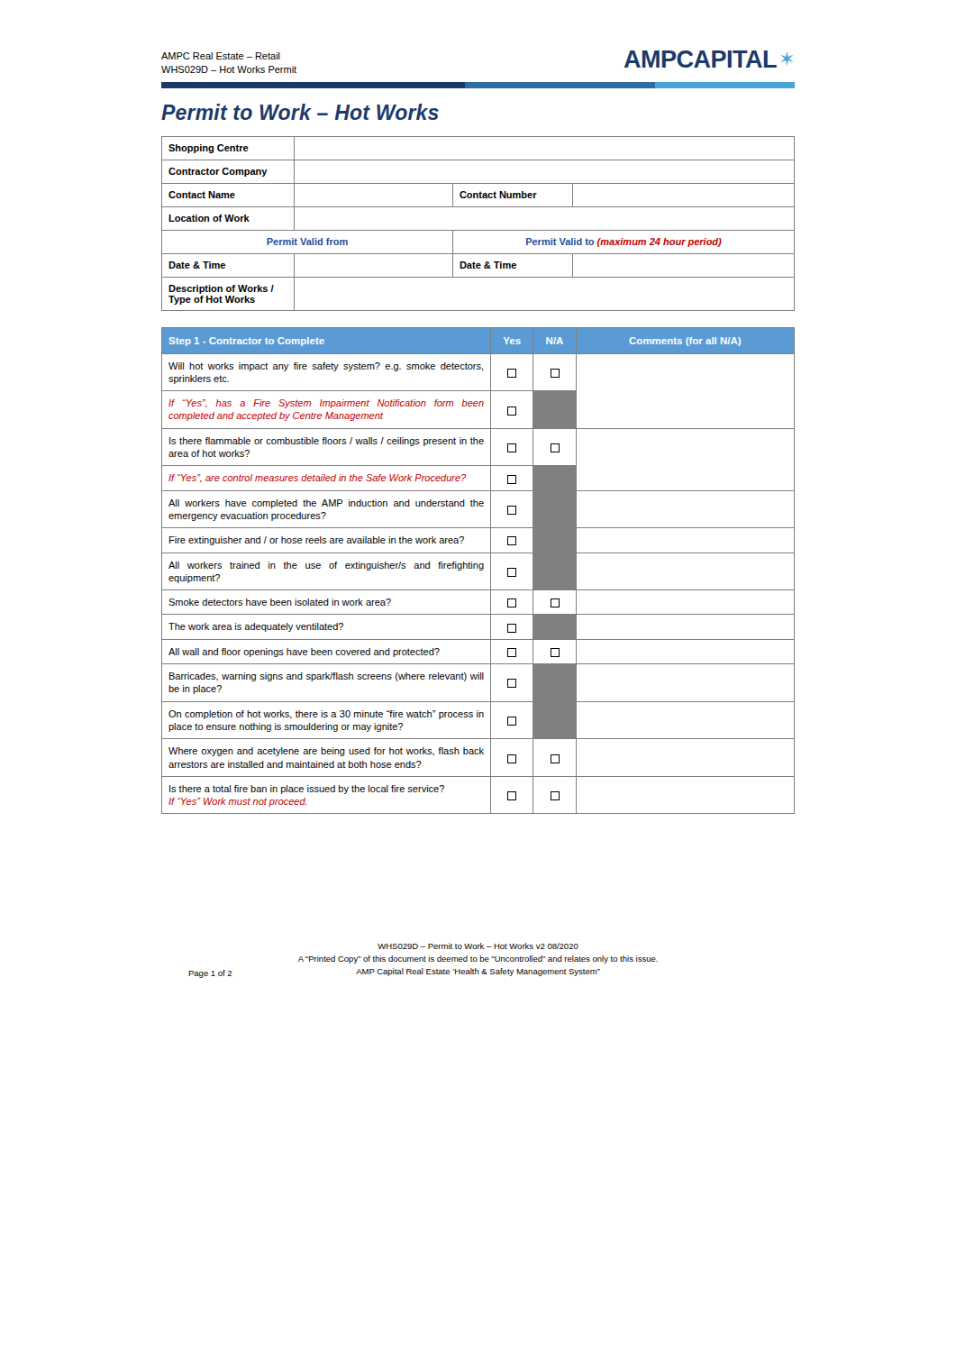AMPC Real Estate – Retail
WHS029D – Hot Works Permit
AMP CAPITAL✶
Permit to Work – Hot Works
| Shopping Centre | |
| Contractor Company | |
| Contact Name | | Contact Number | |
| Location of Work | |
| Permit Valid from | Permit Valid to (maximum 24 hour period) |
| Date & Time | | Date & Time | |
| Description of Works / Type of Hot Works | |
| Step 1 - Contractor to Complete | Yes | N/A | Comments (for all N/A) |
| --- | --- | --- | --- |
| Will hot works impact any fire safety system? e.g. smoke detectors, sprinklers etc. | | | |
| If “Yes”, has a Fire System Impairment Notification form been completed and accepted by Centre Management | | |
| Is there flammable or combustible floors / walls / ceilings present in the area of hot works? | | | |
| If “Yes”, are control measures detailed in the Safe Work Procedure? | | |
| All workers have completed the AMP induction and understand the emergency evacuation procedures? | | | |
| Fire extinguisher and / or hose reels are available in the work area? | | | |
| All workers trained in the use of extinguisher/s and firefighting equipment? | | | |
| Smoke detectors have been isolated in work area? | | | |
| The work area is adequately ventilated? | | | |
| All wall and floor openings have been covered and protected? | | | |
| Barricades, warning signs and spark/flash screens (where relevant) will be in place? | | | |
| On completion of hot works, there is a 30 minute “fire watch” process in place to ensure nothing is smouldering or may ignite? | | | |
| Where oxygen and acetylene are being used for hot works, flash back arrestors are installed and maintained at both hose ends? | | | |
| Is there a total fire ban in place issued by the local fire service? If “Yes” Work must not proceed. | | | |
Page 1 of 2
WHS029D – Permit to Work – Hot Works v2 08/2020
A “Printed Copy” of this document is deemed to be “Uncontrolled” and relates only to this issue.
AMP Capital Real Estate ‘Health & Safety Management System”